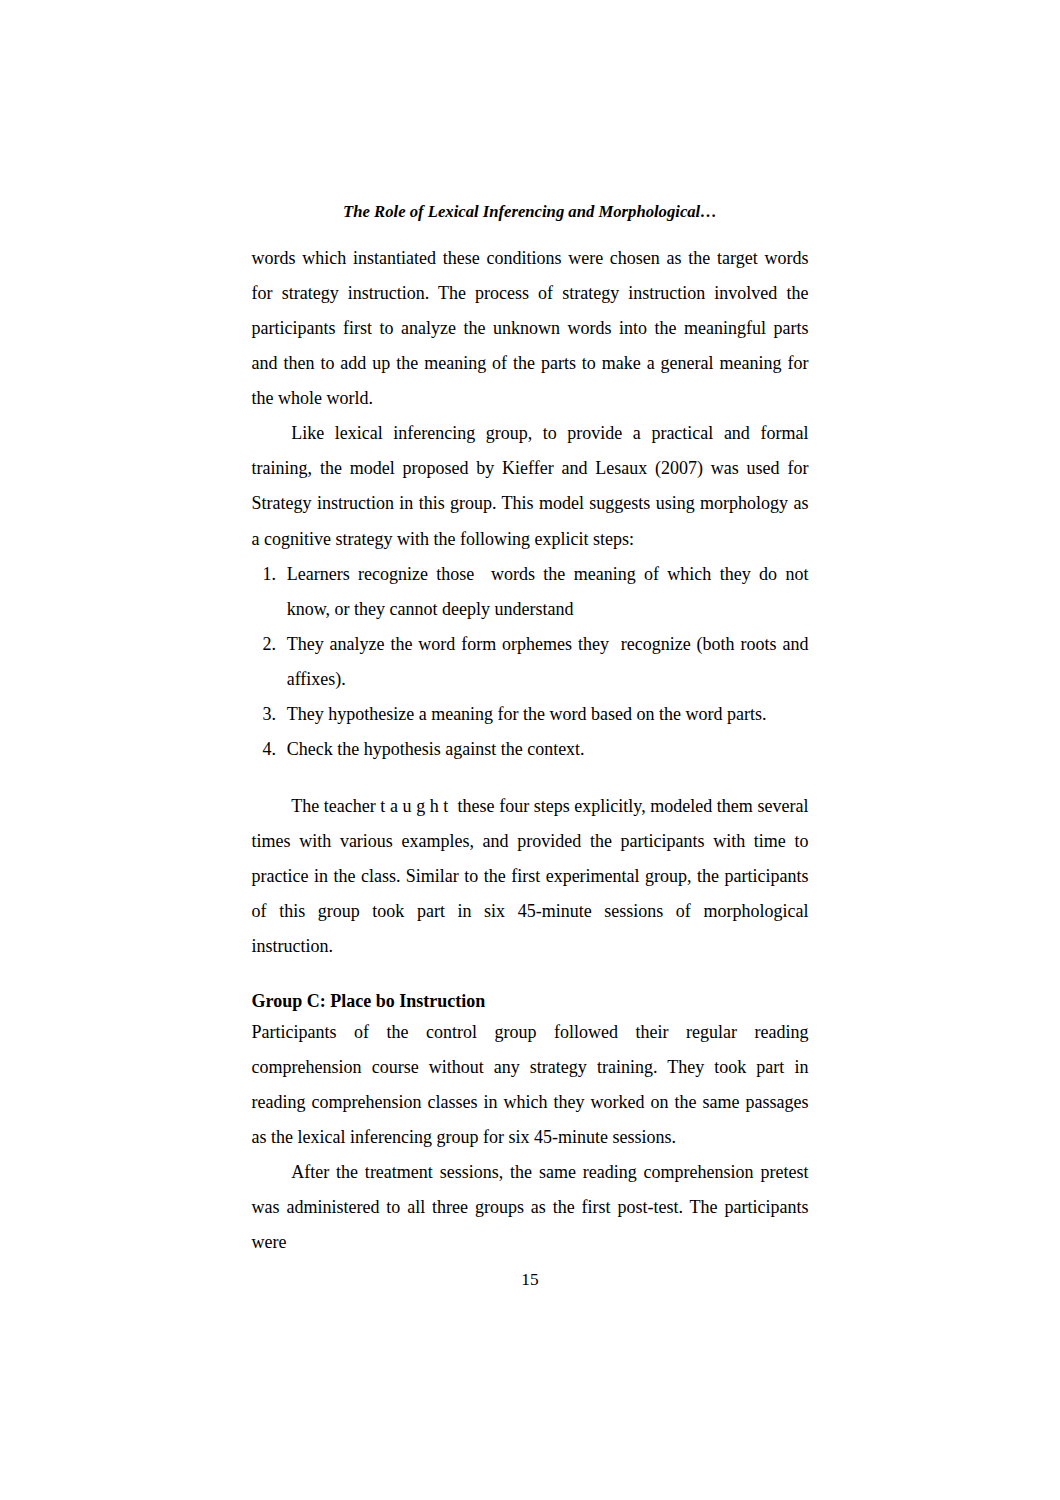The Role of Lexical Inferencing and Morphological…
words which instantiated these conditions were chosen as the target words for strategy instruction. The process of strategy instruction involved the participants first to analyze the unknown words into the meaningful parts and then to add up the meaning of the parts to make a general meaning for the whole world.
Like lexical inferencing group, to provide a practical and formal training, the model proposed by Kieffer and Lesaux (2007) was used for Strategy instruction in this group. This model suggests using morphology as a cognitive strategy with the following explicit steps:
Learners recognize those words the meaning of which they do not know, or they cannot deeply understand
They analyze the word form orphemes they recognize (both roots and affixes).
They hypothesize a meaning for the word based on the word parts.
Check the hypothesis against the context.
The teacher t a u g h t these four steps explicitly, modeled them several times with various examples, and provided the participants with time to practice in the class. Similar to the first experimental group, the participants of this group took part in six 45-minute sessions of morphological instruction.
Group C: Place bo Instruction
Participants of the control group followed their regular reading comprehension course without any strategy training. They took part in reading comprehension classes in which they worked on the same passages as the lexical inferencing group for six 45-minute sessions.
After the treatment sessions, the same reading comprehension pretest was administered to all three groups as the first post-test. The participants were
15